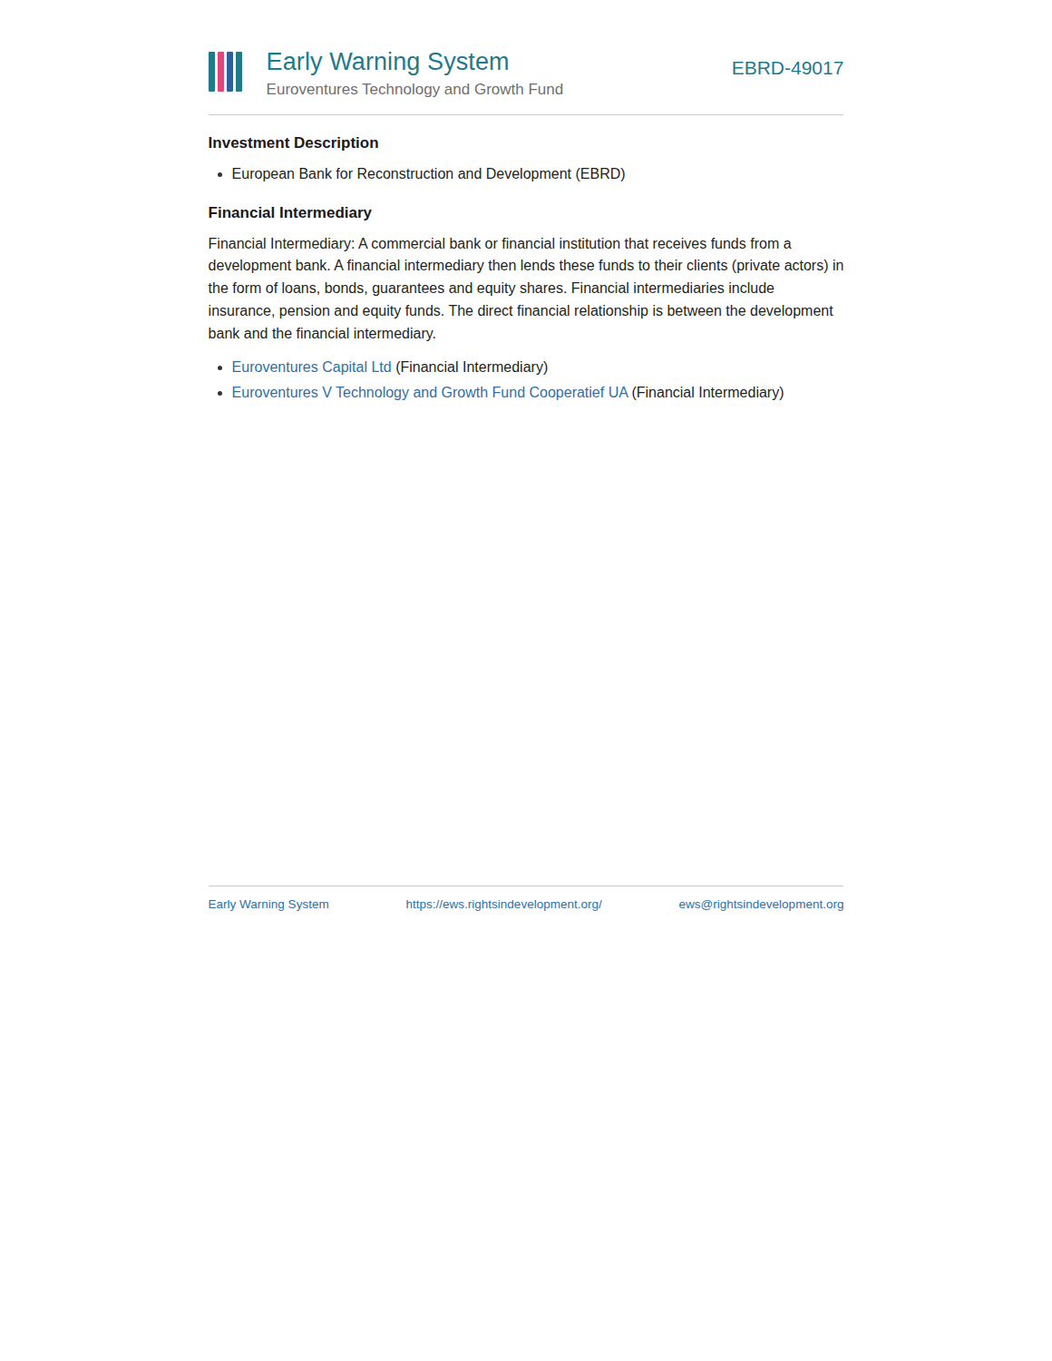Early Warning System
Euroventures Technology and Growth Fund
EBRD-49017
Investment Description
European Bank for Reconstruction and Development (EBRD)
Financial Intermediary
Financial Intermediary: A commercial bank or financial institution that receives funds from a development bank. A financial intermediary then lends these funds to their clients (private actors) in the form of loans, bonds, guarantees and equity shares. Financial intermediaries include insurance, pension and equity funds. The direct financial relationship is between the development bank and the financial intermediary.
Euroventures Capital Ltd (Financial Intermediary)
Euroventures V Technology and Growth Fund Cooperatief UA (Financial Intermediary)
Early Warning System
https://ews.rightsindevelopment.org/
ews@rightsindevelopment.org